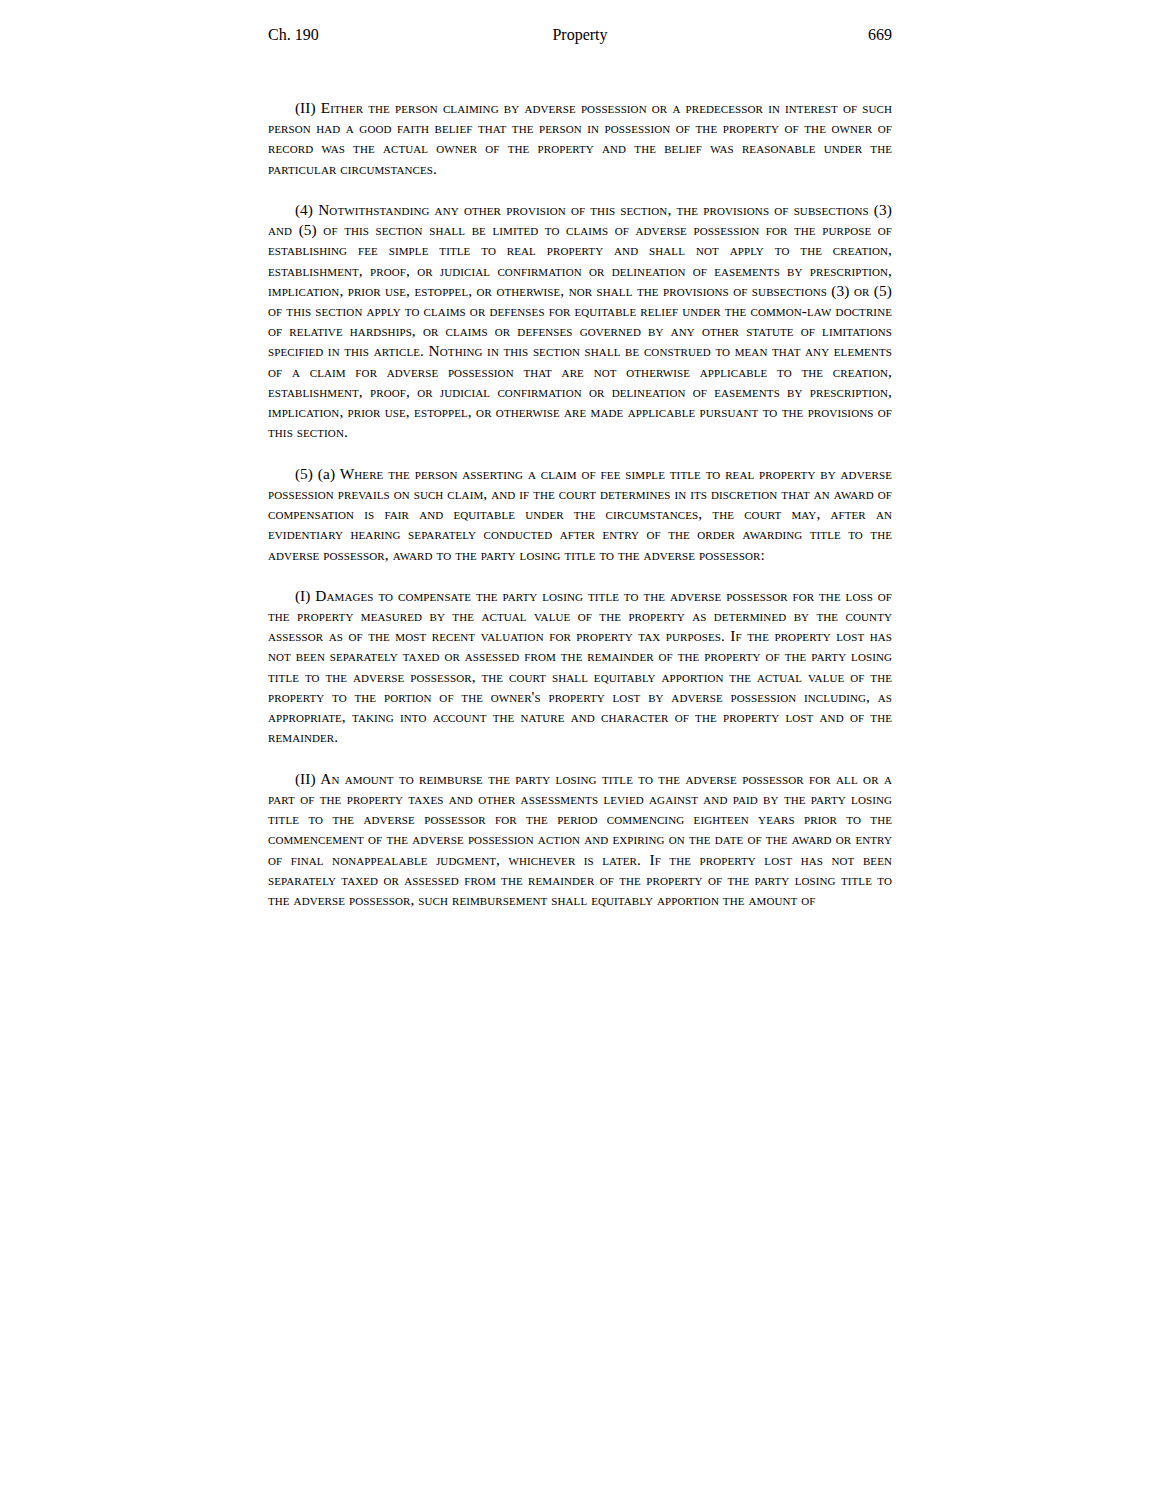Ch. 190
Property
669
(II) Either the person claiming by adverse possession or a predecessor in interest of such person had a good faith belief that the person in possession of the property of the owner of record was the actual owner of the property and the belief was reasonable under the particular circumstances.
(4) Notwithstanding any other provision of this section, the provisions of subsections (3) and (5) of this section shall be limited to claims of adverse possession for the purpose of establishing fee simple title to real property and shall not apply to the creation, establishment, proof, or judicial confirmation or delineation of easements by prescription, implication, prior use, estoppel, or otherwise, nor shall the provisions of subsections (3) or (5) of this section apply to claims or defenses for equitable relief under the common-law doctrine of relative hardships, or claims or defenses governed by any other statute of limitations specified in this article. Nothing in this section shall be construed to mean that any elements of a claim for adverse possession that are not otherwise applicable to the creation, establishment, proof, or judicial confirmation or delineation of easements by prescription, implication, prior use, estoppel, or otherwise are made applicable pursuant to the provisions of this section.
(5) (a) Where the person asserting a claim of fee simple title to real property by adverse possession prevails on such claim, and if the court determines in its discretion that an award of compensation is fair and equitable under the circumstances, the court may, after an evidentiary hearing separately conducted after entry of the order awarding title to the adverse possessor, award to the party losing title to the adverse possessor:
(I) Damages to compensate the party losing title to the adverse possessor for the loss of the property measured by the actual value of the property as determined by the county assessor as of the most recent valuation for property tax purposes. If the property lost has not been separately taxed or assessed from the remainder of the property of the party losing title to the adverse possessor, the court shall equitably apportion the actual value of the property to the portion of the owner's property lost by adverse possession including, as appropriate, taking into account the nature and character of the property lost and of the remainder.
(II) An amount to reimburse the party losing title to the adverse possessor for all or a part of the property taxes and other assessments levied against and paid by the party losing title to the adverse possessor for the period commencing eighteen years prior to the commencement of the adverse possession action and expiring on the date of the award or entry of final nonappealable judgment, whichever is later. If the property lost has not been separately taxed or assessed from the remainder of the property of the party losing title to the adverse possessor, such reimbursement shall equitably apportion the amount of